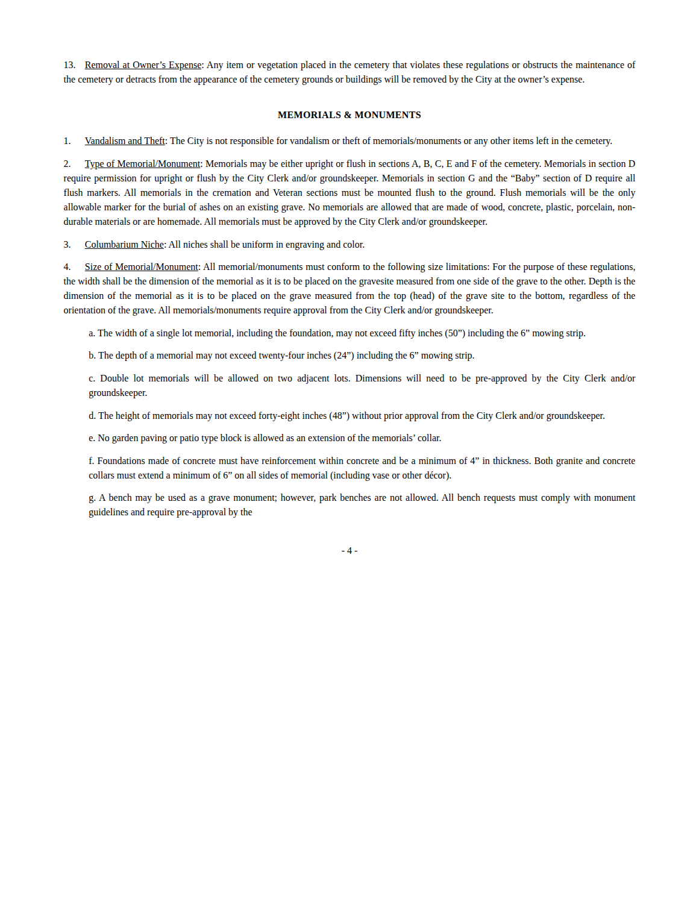13. Removal at Owner’s Expense: Any item or vegetation placed in the cemetery that violates these regulations or obstructs the maintenance of the cemetery or detracts from the appearance of the cemetery grounds or buildings will be removed by the City at the owner’s expense.
MEMORIALS & MONUMENTS
1. Vandalism and Theft: The City is not responsible for vandalism or theft of memorials/monuments or any other items left in the cemetery.
2. Type of Memorial/Monument: Memorials may be either upright or flush in sections A, B, C, E and F of the cemetery. Memorials in section D require permission for upright or flush by the City Clerk and/or groundskeeper. Memorials in section G and the “Baby” section of D require all flush markers. All memorials in the cremation and Veteran sections must be mounted flush to the ground. Flush memorials will be the only allowable marker for the burial of ashes on an existing grave. No memorials are allowed that are made of wood, concrete, plastic, porcelain, non-durable materials or are homemade. All memorials must be approved by the City Clerk and/or groundskeeper.
3. Columbarium Niche: All niches shall be uniform in engraving and color.
4. Size of Memorial/Monument: All memorial/monuments must conform to the following size limitations: For the purpose of these regulations, the width shall be the dimension of the memorial as it is to be placed on the gravesite measured from one side of the grave to the other. Depth is the dimension of the memorial as it is to be placed on the grave measured from the top (head) of the grave site to the bottom, regardless of the orientation of the grave. All memorials/monuments require approval from the City Clerk and/or groundskeeper.
a. The width of a single lot memorial, including the foundation, may not exceed fifty inches (50”) including the 6” mowing strip.
b. The depth of a memorial may not exceed twenty-four inches (24”) including the 6” mowing strip.
c. Double lot memorials will be allowed on two adjacent lots. Dimensions will need to be pre-approved by the City Clerk and/or groundskeeper.
d. The height of memorials may not exceed forty-eight inches (48”) without prior approval from the City Clerk and/or groundskeeper.
e. No garden paving or patio type block is allowed as an extension of the memorials’ collar.
f. Foundations made of concrete must have reinforcement within concrete and be a minimum of 4” in thickness. Both granite and concrete collars must extend a minimum of 6” on all sides of memorial (including vase or other décor).
g. A bench may be used as a grave monument; however, park benches are not allowed. All bench requests must comply with monument guidelines and require pre-approval by the
- 4 -